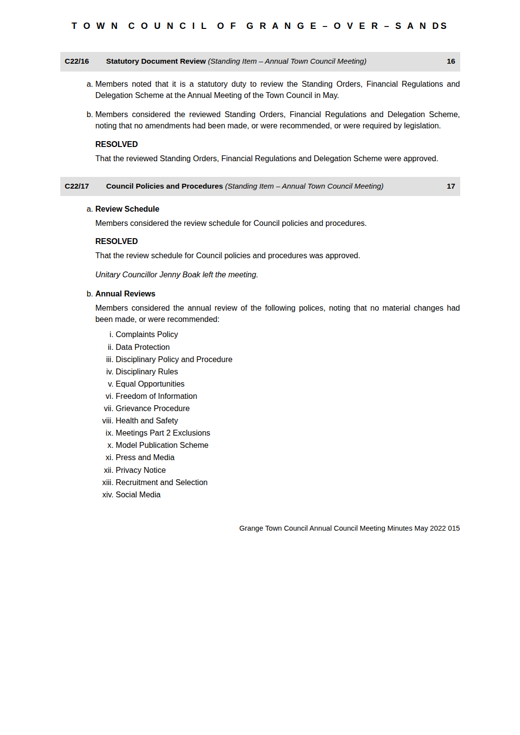T O W N C O U N C I L O F G R A N G E – O V E R – S A N DS
C22/16
Statutory Document Review (Standing Item – Annual Town Council Meeting)
16
Members noted that it is a statutory duty to review the Standing Orders, Financial Regulations and Delegation Scheme at the Annual Meeting of the Town Council in May.
Members considered the reviewed Standing Orders, Financial Regulations and Delegation Scheme, noting that no amendments had been made, or were recommended, or were required by legislation.
RESOLVED
That the reviewed Standing Orders, Financial Regulations and Delegation Scheme were approved.
C22/17
Council Policies and Procedures (Standing Item – Annual Town Council Meeting)
17
Review Schedule
Members considered the review schedule for Council policies and procedures.
RESOLVED
That the review schedule for Council policies and procedures was approved.
Unitary Councillor Jenny Boak left the meeting.
Annual Reviews
Members considered the annual review of the following polices, noting that no material changes had been made, or were recommended:
Complaints Policy
Data Protection
Disciplinary Policy and Procedure
Disciplinary Rules
Equal Opportunities
Freedom of Information
Grievance Procedure
Health and Safety
Meetings Part 2 Exclusions
Model Publication Scheme
Press and Media
Privacy Notice
Recruitment and Selection
Social Media
Grange Town Council Annual Council Meeting Minutes May 2022 015